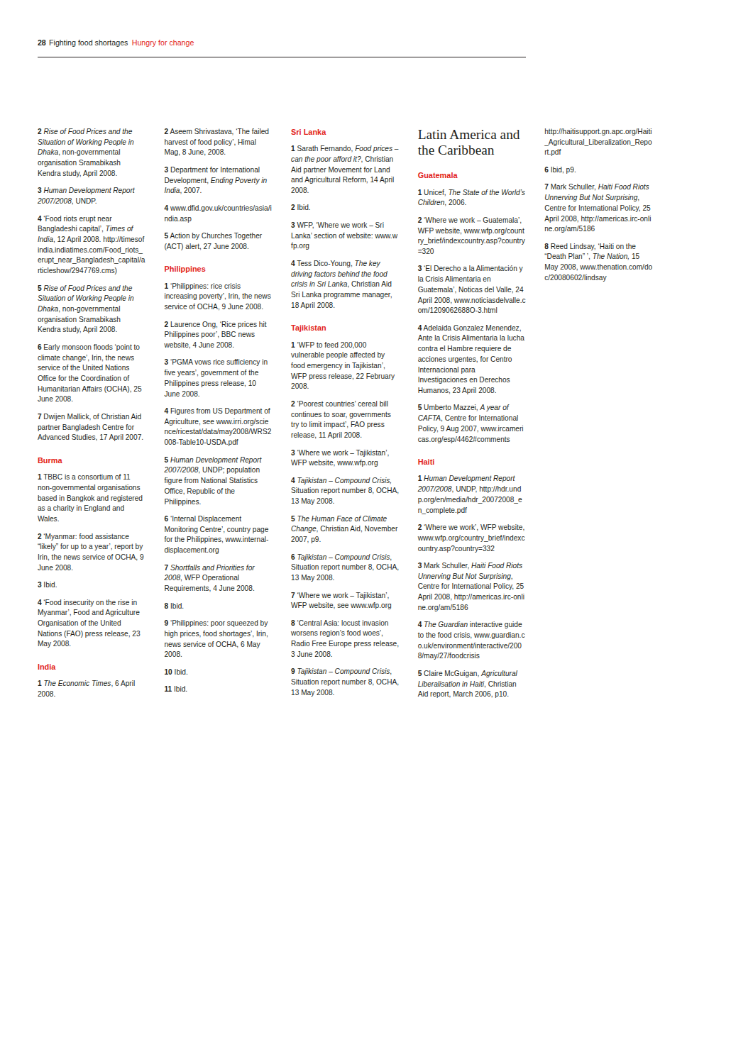28 Fighting food shortages Hungry for change
2 Rise of Food Prices and the Situation of Working People in Dhaka, non-governmental organisation Sramabikash Kendra study, April 2008.
3 Human Development Report 2007/2008, UNDP.
4 ‘Food riots erupt near Bangladeshi capital’, Times of India, 12 April 2008. http://timesofindia.indiatimes.com/Food_riots_erupt_near_Bangladesh_capital/articleshow/2947769.cms)
5 Rise of Food Prices and the Situation of Working People in Dhaka, non-governmental organisation Sramabikash Kendra study, April 2008.
6 Early monsoon floods ‘point to climate change’, Irin, the news service of the United Nations Office for the Coordination of Humanitarian Affairs (OCHA), 25 June 2008.
7 Dwijen Mallick, of Christian Aid partner Bangladesh Centre for Advanced Studies, 17 April 2007.
Burma
1 TBBC is a consortium of 11 non-governmental organisations based in Bangkok and registered as a charity in England and Wales.
2 ‘Myanmar: food assistance “likely” for up to a year’, report by Irin, the news service of OCHA, 9 June 2008.
3 Ibid.
4 ‘Food insecurity on the rise in Myanmar’, Food and Agriculture Organisation of the United Nations (FAO) press release, 23 May 2008.
India
1 The Economic Times, 6 April 2008.
2 Aseem Shrivastava, ‘The failed harvest of food policy’, Himal Mag, 8 June, 2008.
3 Department for International Development, Ending Poverty in India, 2007.
4 www.dfid.gov.uk/countries/asia/india.asp
5 Action by Churches Together (ACT) alert, 27 June 2008.
Philippines
1 ‘Philippines: rice crisis increasing poverty’, Irin, the news service of OCHA, 9 June 2008.
2 Laurence Ong, ‘Rice prices hit Philippines poor’, BBC news website, 4 June 2008.
3 ‘PGMA vows rice sufficiency in five years’, government of the Philippines press release, 10 June 2008.
4 Figures from US Department of Agriculture, see www.irri.org/science/ricestat/data/may2008/WRS2008-Table10-USDA.pdf
5 Human Development Report 2007/2008, UNDP; population figure from National Statistics Office, Republic of the Philippines.
6 ‘Internal Displacement Monitoring Centre’, country page for the Philippines, www.internal-displacement.org
7 Shortfalls and Priorities for 2008, WFP Operational Requirements, 4 June 2008.
8 Ibid.
9 ‘Philippines: poor squeezed by high prices, food shortages’, Irin, news service of OCHA, 6 May 2008.
10 Ibid.
11 Ibid.
Sri Lanka
1 Sarath Fernando, Food prices – can the poor afford it?, Christian Aid partner Movement for Land and Agricultural Reform, 14 April 2008.
2 Ibid.
3 WFP, ‘Where we work – Sri Lanka’ section of website: www.wfp.org
4 Tess Dico-Young, The key driving factors behind the food crisis in Sri Lanka, Christian Aid Sri Lanka programme manager, 18 April 2008.
Tajikistan
1 ‘WFP to feed 200,000 vulnerable people affected by food emergency in Tajikistan’, WFP press release, 22 February 2008.
2 ‘Poorest countries’ cereal bill continues to soar, governments try to limit impact’, FAO press release, 11 April 2008.
3 ‘Where we work – Tajikistan’, WFP website, www.wfp.org
4 Tajikistan – Compound Crisis, Situation report number 8, OCHA, 13 May 2008.
5 The Human Face of Climate Change, Christian Aid, November 2007, p9.
6 Tajikistan – Compound Crisis, Situation report number 8, OCHA, 13 May 2008.
7 ‘Where we work – Tajikistan’, WFP website, see www.wfp.org
8 ‘Central Asia: locust invasion worsens region’s food woes’, Radio Free Europe press release, 3 June 2008.
9 Tajikistan – Compound Crisis, Situation report number 8, OCHA, 13 May 2008.
Latin America and the Caribbean
Guatemala
1 Unicef, The State of the World’s Children, 2006.
2 ‘Where we work – Guatemala’, WFP website, www.wfp.org/country_brief/indexcountry.asp?country=320
3 ‘El Derecho a la Alimentación y la Crisis Alimentaria en Guatemala’, Noticas del Valle, 24 April 2008, www.noticiasdelvalle.com/1209062688O-3.html
4 Adelaida Gonzalez Menendez, Ante la Crisis Alimentaria la lucha contra el Hambre requiere de acciones urgentes, for Centro Internacional para Investigaciones en Derechos Humanos, 23 April 2008.
5 Umberto Mazzei, A year of CAFTA, Centre for International Policy, 9 Aug 2007, www.ircamericas.org/esp/4462#comments
Haiti
1 Human Development Report 2007/2008, UNDP, http://hdr.undp.org/en/media/hdr_20072008_en_complete.pdf
2 ‘Where we work’, WFP website, www.wfp.org/country_brief/indexcountry.asp?country=332
3 Mark Schuller, Haiti Food Riots Unnerving But Not Surprising, Centre for International Policy, 25 April 2008, http://americas.irc-online.org/am/5186
4 The Guardian interactive guide to the food crisis, www.guardian.co.uk/environment/interactive/2008/may/27/foodcrisis
5 Claire McGuigan, Agricultural Liberalisation in Haiti, Christian Aid report, March 2006, p10.
http://haitisupport.gn.apc.org/Haiti_Agricultural_Liberalization_Report.pdf
6 Ibid, p9.
7 Mark Schuller, Haiti Food Riots Unnerving But Not Surprising, Centre for International Policy, 25 April 2008, http://americas.irc-online.org/am/5186
8 Reed Lindsay, ‘Haiti on the “Death Plan” ’, The Nation, 15 May 2008, www.thenation.com/doc/20080602/lindsay